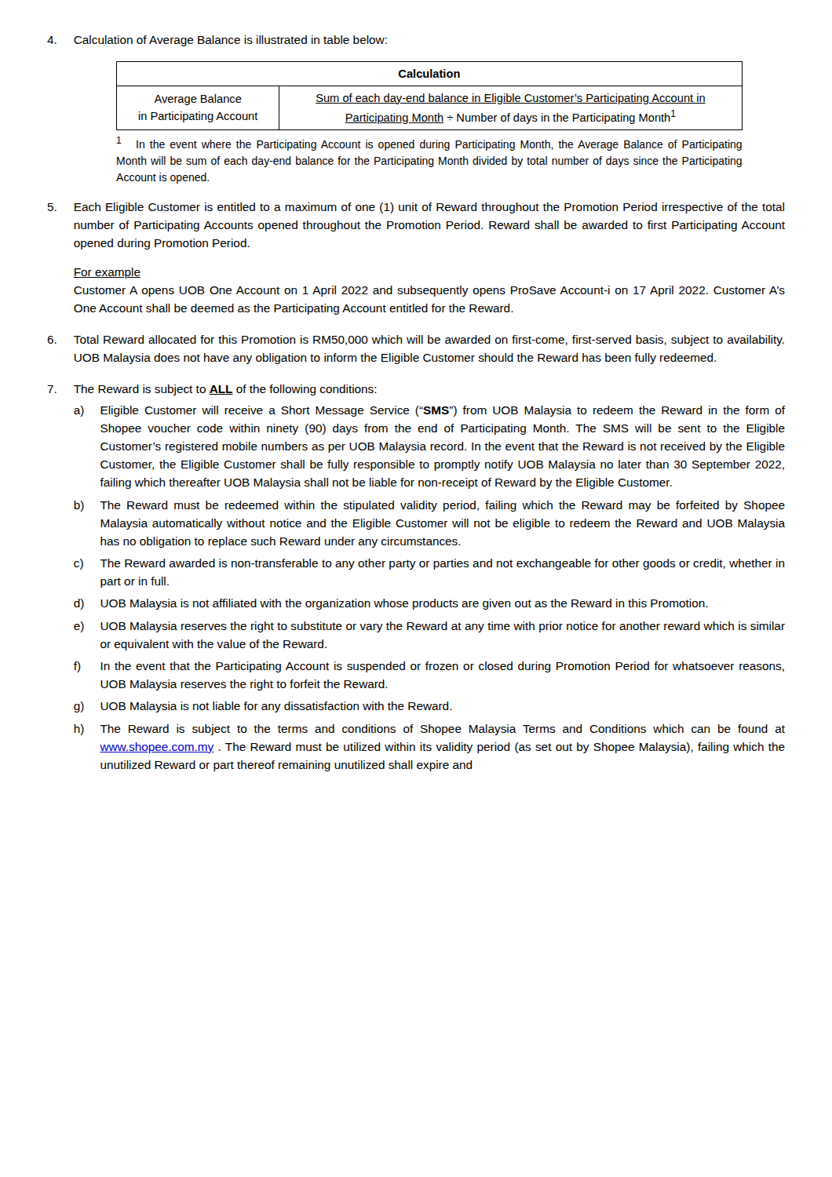Calculation of Average Balance is illustrated in table below:
| Calculation |
| --- |
| Average Balance in Participating Account | Sum of each day-end balance in Eligible Customer’s Participating Account in Participating Month ÷ Number of days in the Participating Month 1 |
1 In the event where the Participating Account is opened during Participating Month, the Average Balance of Participating Month will be sum of each day-end balance for the Participating Month divided by total number of days since the Participating Account is opened.
Each Eligible Customer is entitled to a maximum of one (1) unit of Reward throughout the Promotion Period irrespective of the total number of Participating Accounts opened throughout the Promotion Period. Reward shall be awarded to first Participating Account opened during Promotion Period.
For example
Customer A opens UOB One Account on 1 April 2022 and subsequently opens ProSave Account-i on 17 April 2022. Customer A’s One Account shall be deemed as the Participating Account entitled for the Reward.
Total Reward allocated for this Promotion is RM50,000 which will be awarded on first-come, first-served basis, subject to availability. UOB Malaysia does not have any obligation to inform the Eligible Customer should the Reward has been fully redeemed.
The Reward is subject to ALL of the following conditions:
Eligible Customer will receive a Short Message Service (“SMS”) from UOB Malaysia to redeem the Reward in the form of Shopee voucher code within ninety (90) days from the end of Participating Month. The SMS will be sent to the Eligible Customer’s registered mobile numbers as per UOB Malaysia record. In the event that the Reward is not received by the Eligible Customer, the Eligible Customer shall be fully responsible to promptly notify UOB Malaysia no later than 30 September 2022, failing which thereafter UOB Malaysia shall not be liable for non-receipt of Reward by the Eligible Customer.
The Reward must be redeemed within the stipulated validity period, failing which the Reward may be forfeited by Shopee Malaysia automatically without notice and the Eligible Customer will not be eligible to redeem the Reward and UOB Malaysia has no obligation to replace such Reward under any circumstances.
The Reward awarded is non-transferable to any other party or parties and not exchangeable for other goods or credit, whether in part or in full.
UOB Malaysia is not affiliated with the organization whose products are given out as the Reward in this Promotion.
UOB Malaysia reserves the right to substitute or vary the Reward at any time with prior notice for another reward which is similar or equivalent with the value of the Reward.
In the event that the Participating Account is suspended or frozen or closed during Promotion Period for whatsoever reasons, UOB Malaysia reserves the right to forfeit the Reward.
UOB Malaysia is not liable for any dissatisfaction with the Reward.
The Reward is subject to the terms and conditions of Shopee Malaysia Terms and Conditions which can be found at www.shopee.com.my . The Reward must be utilized within its validity period (as set out by Shopee Malaysia), failing which the unutilized Reward or part thereof remaining unutilized shall expire and